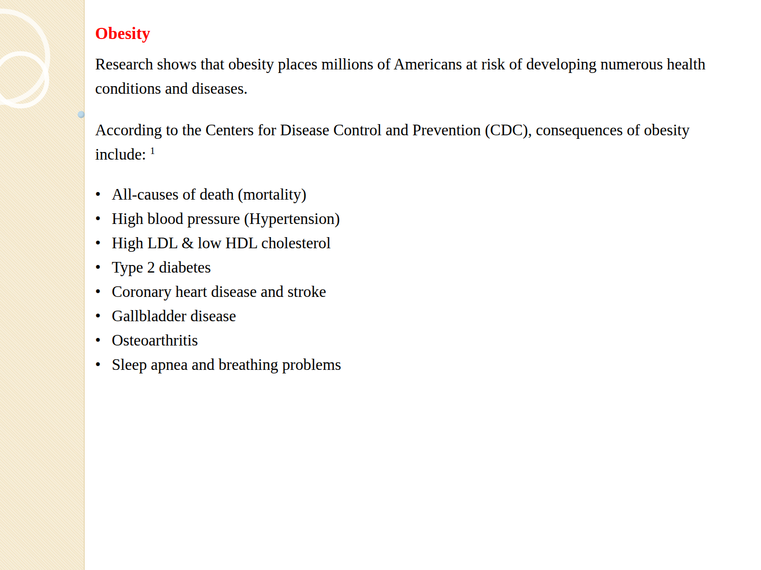Obesity
Research shows that obesity places millions of Americans at risk of developing numerous health conditions and diseases.
According to the Centers for Disease Control and Prevention (CDC), consequences of obesity include: 1
All-causes of death (mortality)
High blood pressure (Hypertension)
High LDL & low HDL cholesterol
Type 2 diabetes
Coronary heart disease and stroke
Gallbladder disease
Osteoarthritis
Sleep apnea and breathing problems